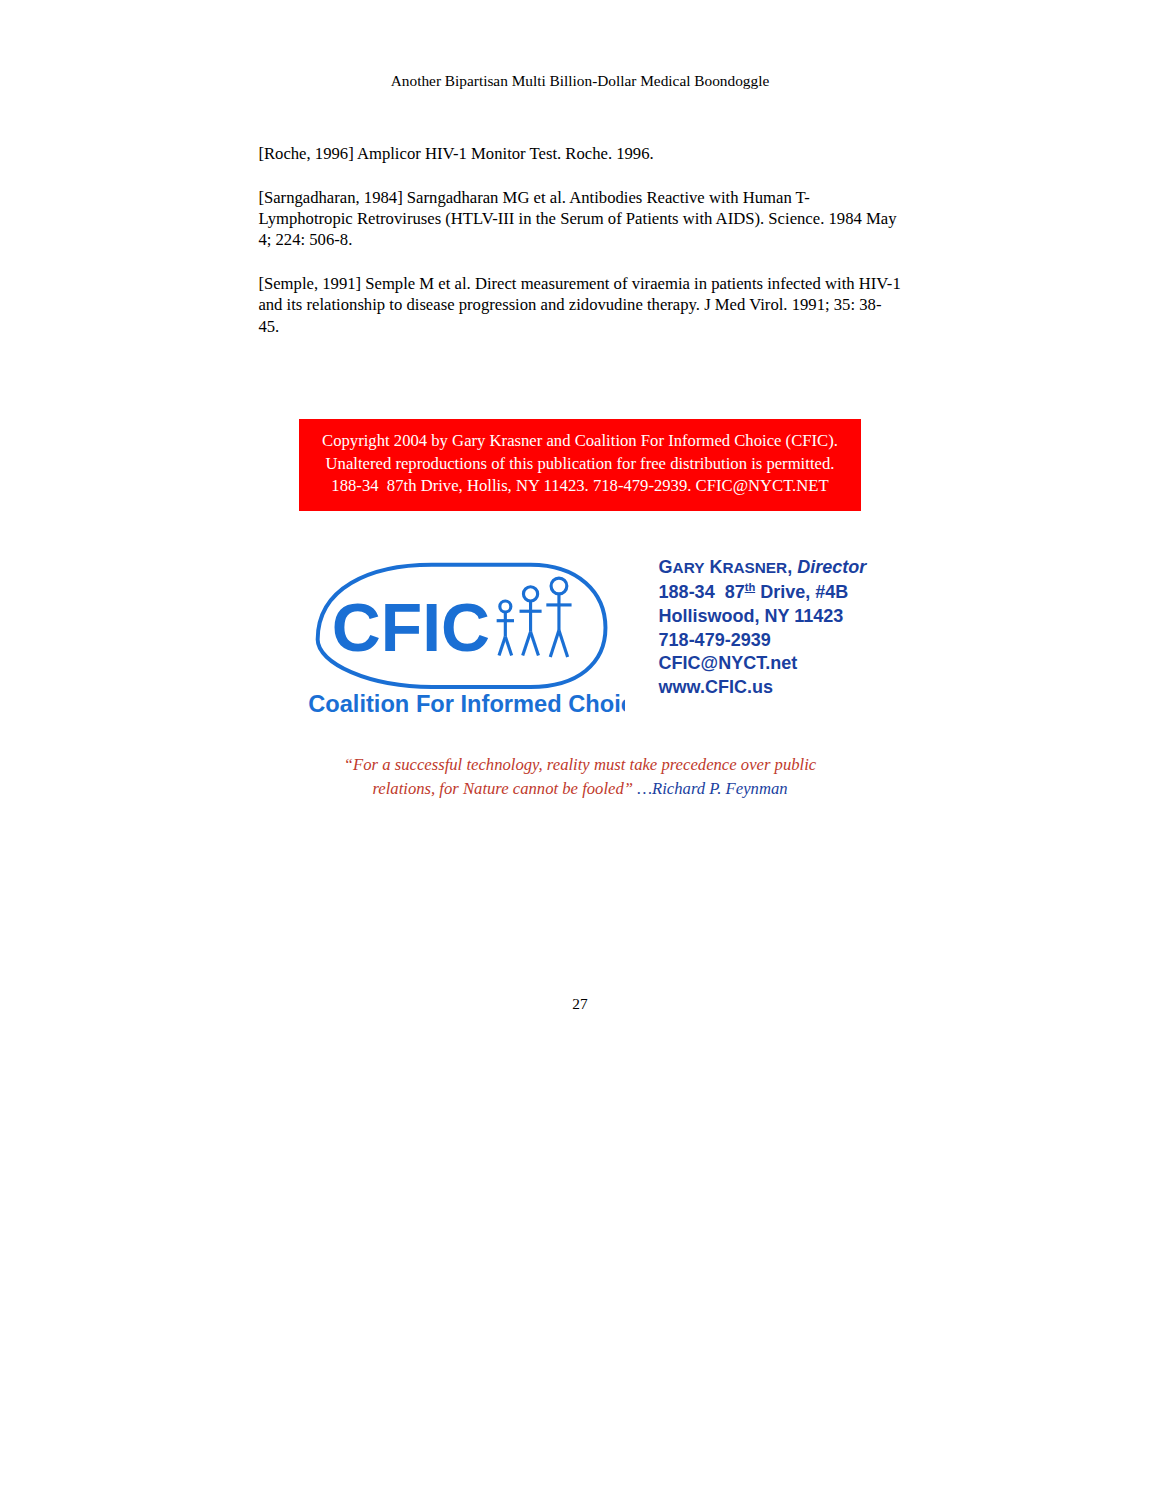Another Bipartisan Multi Billion-Dollar Medical Boondoggle
[Roche, 1996] Amplicor HIV-1 Monitor Test. Roche. 1996.
[Sarngadharan, 1984] Sarngadharan MG et al. Antibodies Reactive with Human T-Lymphotropic Retroviruses (HTLV-III in the Serum of Patients with AIDS). Science. 1984 May 4; 224: 506-8.
[Semple, 1991] Semple M et al. Direct measurement of viraemia in patients infected with HIV-1 and its relationship to disease progression and zidovudine therapy. J Med Virol. 1991; 35: 38-45.
Copyright 2004 by Gary Krasner and Coalition For Informed Choice (CFIC).
Unaltered reproductions of this publication for free distribution is permitted.
188-34 87th Drive, Hollis, NY 11423. 718-479-2939. CFIC@NYCT.NET
CFIC Coalition For Informed Choice
GARY KRASNER, Director
188-34 87th Drive, #4B
Holliswood, NY 11423
718-479-2939
CFIC@NYCT.net
www.CFIC.us
“For a successful technology, reality must take precedence over public relations, for Nature cannot be fooled” …Richard P. Feynman
27